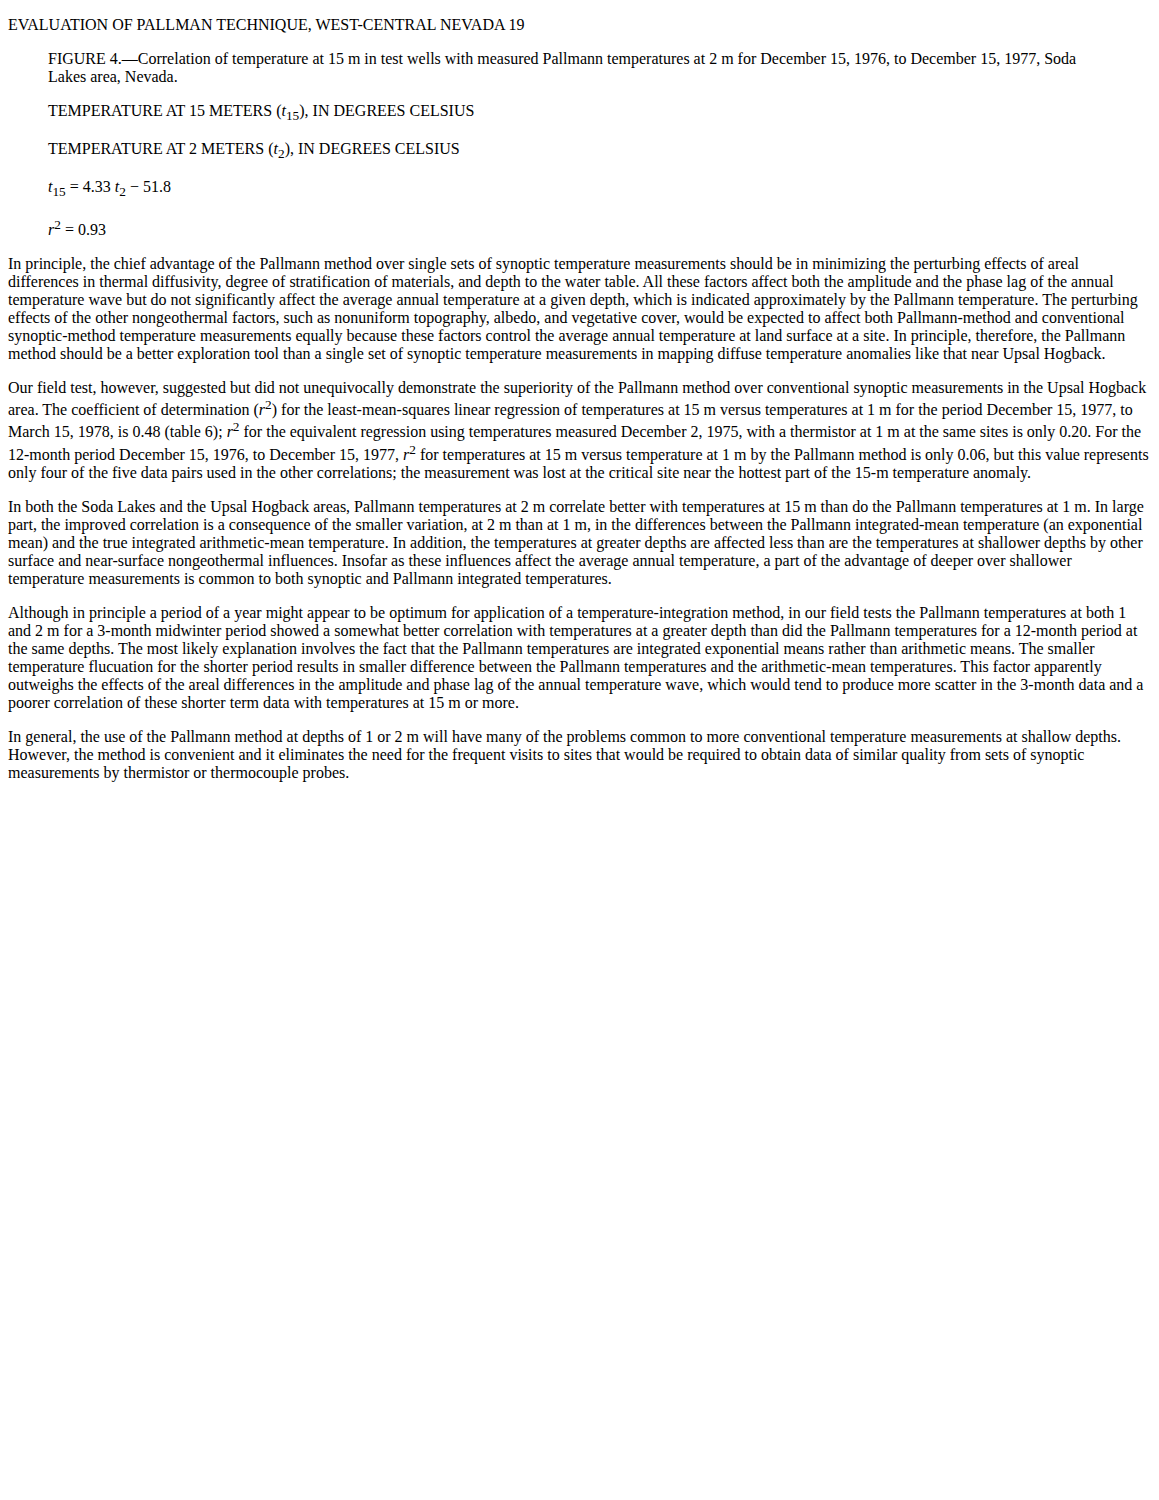EVALUATION OF PALLMAN TECHNIQUE, WEST-CENTRAL NEVADA 19
FIGURE 4.—Correlation of temperature at 15 m in test wells with measured Pallmann temperatures at 2 m for December 15, 1976, to December 15, 1977, Soda Lakes area, Nevada.
TEMPERATURE AT 15 METERS (t15), IN DEGREES CELSIUS
TEMPERATURE AT 2 METERS (t2), IN DEGREES CELSIUS
t15 = 4.33 t2 − 51.8
r2 = 0.93
In principle, the chief advantage of the Pallmann method over single sets of synoptic temperature measurements should be in minimizing the perturbing effects of areal differences in thermal diffusivity, degree of stratification of materials, and depth to the water table. All these factors affect both the amplitude and the phase lag of the annual temperature wave but do not significantly affect the average annual temperature at a given depth, which is indicated approximately by the Pallmann temperature. The perturbing effects of the other nongeothermal factors, such as nonuniform topography, albedo, and vegetative cover, would be expected to affect both Pallmann-method and conventional synoptic-method temperature measurements equally because these factors control the average annual temperature at land surface at a site. In principle, therefore, the Pallmann method should be a better exploration tool than a single set of synoptic temperature measurements in mapping diffuse temperature anomalies like that near Upsal Hogback.
Our field test, however, suggested but did not unequivocally demonstrate the superiority of the Pallmann method over conventional synoptic measurements in the Upsal Hogback area. The coefficient of determination (r2) for the least-mean-squares linear regression of temperatures at 15 m versus temperatures at 1 m for the period December 15, 1977, to March 15, 1978, is 0.48 (table 6); r2 for the equivalent regression using temperatures measured December 2, 1975, with a thermistor at 1 m at the same sites is only 0.20. For the 12-month period December 15, 1976, to December 15, 1977, r2 for temperatures at 15 m versus temperature at 1 m by the Pallmann method is only 0.06, but this value represents only four of the five data pairs used in the other correlations; the measurement was lost at the critical site near the hottest part of the 15-m temperature anomaly.
In both the Soda Lakes and the Upsal Hogback areas, Pallmann temperatures at 2 m correlate better with temperatures at 15 m than do the Pallmann temperatures at 1 m. In large part, the improved correlation is a consequence of the smaller variation, at 2 m than at 1 m, in the differences between the Pallmann integrated-mean temperature (an exponential mean) and the true integrated arithmetic-mean temperature. In addition, the temperatures at greater depths are affected less than are the temperatures at shallower depths by other surface and near-surface nongeothermal influences. Insofar as these influences affect the average annual temperature, a part of the advantage of deeper over shallower temperature measurements is common to both synoptic and Pallmann integrated temperatures.
Although in principle a period of a year might appear to be optimum for application of a temperature-integration method, in our field tests the Pallmann temperatures at both 1 and 2 m for a 3-month midwinter period showed a somewhat better correlation with temperatures at a greater depth than did the Pallmann temperatures for a 12-month period at the same depths. The most likely explanation involves the fact that the Pallmann temperatures are integrated exponential means rather than arithmetic means. The smaller temperature flucuation for the shorter period results in smaller difference between the Pallmann temperatures and the arithmetic-mean temperatures. This factor apparently outweighs the effects of the areal differences in the amplitude and phase lag of the annual temperature wave, which would tend to produce more scatter in the 3-month data and a poorer correlation of these shorter term data with temperatures at 15 m or more.
In general, the use of the Pallmann method at depths of 1 or 2 m will have many of the problems common to more conventional temperature measurements at shallow depths. However, the method is convenient and it eliminates the need for the frequent visits to sites that would be required to obtain data of similar quality from sets of synoptic measurements by thermistor or thermocouple probes.